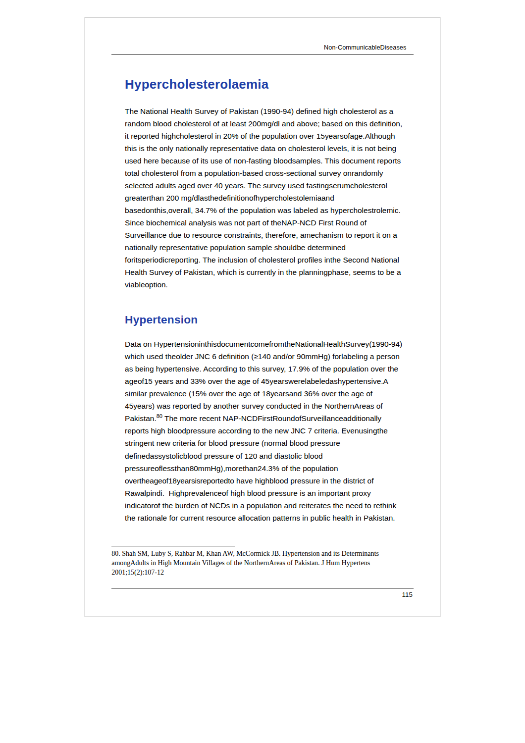Non-CommunicableDiseases
Hypercholesterolaemia
The National Health Survey of Pakistan (1990-94) defined high cholesterol as a random blood cholesterol of at least 200mg/dl and above; based on this definition, it reported highcholesterol in 20% of the population over 15yearsofage.Although this is the only nationally representative data on cholesterol levels, it is not being used here because of its use of non-fasting bloodsamples. This document reports total cholesterol from a population-based cross-sectional survey onrandomly selected adults aged over 40 years. The survey used fastingserumcholesterol greaterthan 200 mg/dlasthedefinitionofhypercholestolemiaand basedonthis,overall, 34.7% of the population was labeled as hypercholestrolemic. Since biochemical analysis was not part of theNAP-NCD First Round of Surveillance due to resource constraints, therefore, amechanism to report it on a nationally representative population sample shouldbe determined foritsperiodicreporting. The inclusion of cholesterol profiles inthe Second National Health Survey of Pakistan, which is currently in the planningphase, seems to be a viableoption.
Hypertension
Data on HypertensioninthisdocumentcomefromtheNationalHealthSurvey(1990-94) which used theolder JNC 6 definition (≥140 and/or 90mmHg) forlabeling a person as being hypertensive. According to this survey, 17.9% of the population over the ageof15 years and 33% over the age of 45yearswerelabeledashypertensive.A similar prevalence (15% over the age of 18yearsand 36% over the age of 45years) was reported by another survey conducted in the NorthernAreas of Pakistan.80 The more recent NAP-NCDFirstRoundofSurveillanceadditionally reports high bloodpressure according to the new JNC 7 criteria. Evenusingthe stringent new criteria for blood pressure (normal blood pressure definedassystolicblood pressure of 120 and diastolic blood pressureoflessthan80mmHg),morethan24.3% of the population overtheageof18yearsisreportedto have highblood pressure in the district of Rawalpindi. Highprevalenceof high blood pressure is an important proxy indicatorof the burden of NCDs in a population and reiterates the need to rethink the rationale for current resource allocation patterns in public health in Pakistan.
80. Shah SM, Luby S, Rahbar M, Khan AW, McCormick JB. Hypertension and its Determinants amongAdults in High Mountain Villages of the NorthernAreas of Pakistan. J Hum Hypertens 2001;15(2):107-12
115